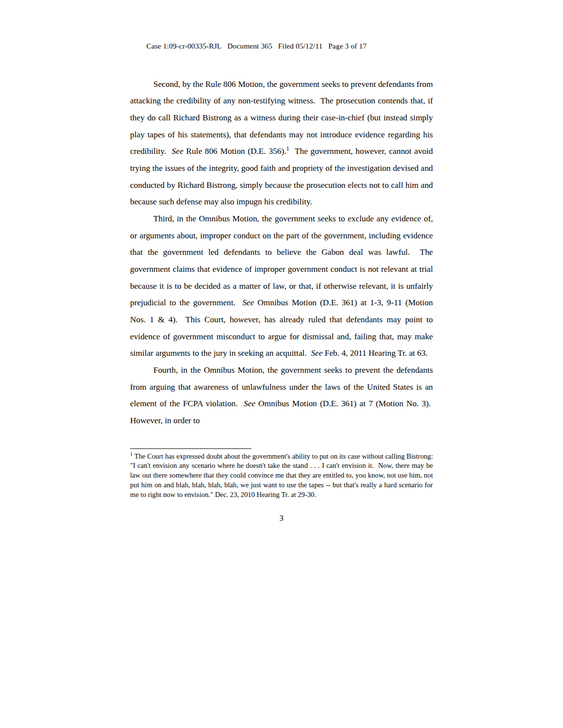Case 1:09-cr-00335-RJL Document 365 Filed 05/12/11 Page 3 of 17
Second, by the Rule 806 Motion, the government seeks to prevent defendants from attacking the credibility of any non-testifying witness. The prosecution contends that, if they do call Richard Bistrong as a witness during their case-in-chief (but instead simply play tapes of his statements), that defendants may not introduce evidence regarding his credibility. See Rule 806 Motion (D.E. 356).1 The government, however, cannot avoid trying the issues of the integrity, good faith and propriety of the investigation devised and conducted by Richard Bistrong, simply because the prosecution elects not to call him and because such defense may also impugn his credibility.
Third, in the Omnibus Motion, the government seeks to exclude any evidence of, or arguments about, improper conduct on the part of the government, including evidence that the government led defendants to believe the Gabon deal was lawful. The government claims that evidence of improper government conduct is not relevant at trial because it is to be decided as a matter of law, or that, if otherwise relevant, it is unfairly prejudicial to the government. See Omnibus Motion (D.E. 361) at 1-3, 9-11 (Motion Nos. 1 & 4). This Court, however, has already ruled that defendants may point to evidence of government misconduct to argue for dismissal and, failing that, may make similar arguments to the jury in seeking an acquittal. See Feb. 4, 2011 Hearing Tr. at 63.
Fourth, in the Omnibus Motion, the government seeks to prevent the defendants from arguing that awareness of unlawfulness under the laws of the United States is an element of the FCPA violation. See Omnibus Motion (D.E. 361) at 7 (Motion No. 3). However, in order to
1 The Court has expressed doubt about the government's ability to put on its case without calling Bistrong: "I can't envision any scenario where he doesn't take the stand . . . I can't envision it. Now, there may be law out there somewhere that they could convince me that they are entitled to, you know, not use him, not put him on and blah, blah, blah, blah, we just want to use the tapes -- but that's really a hard scenario for me to right now to envision." Dec. 23, 2010 Hearing Tr. at 29-30.
3